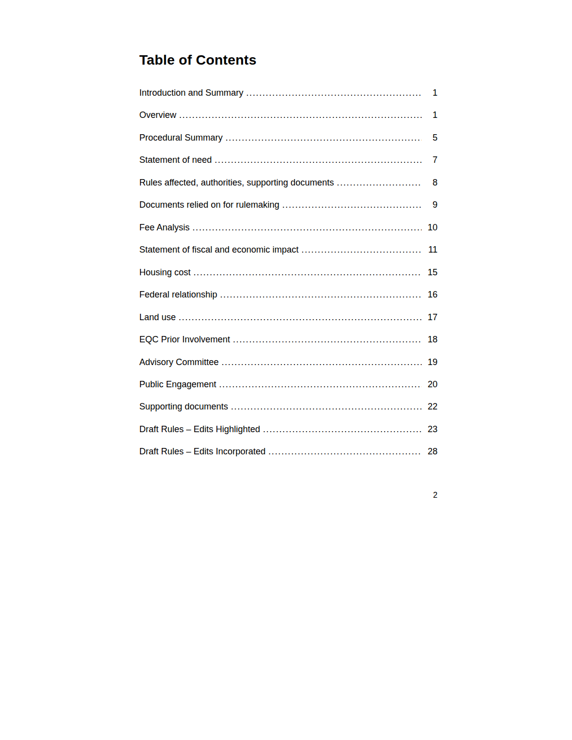Table of Contents
Introduction and Summary .................................................................................................. 1
Overview ..................................................................................................................... 1
Procedural Summary ................................................................................................. 5
Statement of need .................................................................................................... 7
Rules affected, authorities, supporting documents .......................................................... 8
Documents relied on for rulemaking ............................................................................... 9
Fee Analysis .............................................................................................................. 10
Statement of fiscal and economic impact ..................................................................... 11
Housing cost .............................................................................................................. 15
Federal relationship .................................................................................................... 16
Land use .................................................................................................................... 17
EQC Prior Involvement ................................................................................................ 18
Advisory Committee .................................................................................................... 19
Public Engagement ..................................................................................................... 20
Supporting documents ................................................................................................ 22
Draft Rules – Edits Highlighted .................................................................................... 23
Draft Rules – Edits Incorporated .................................................................................. 28
2